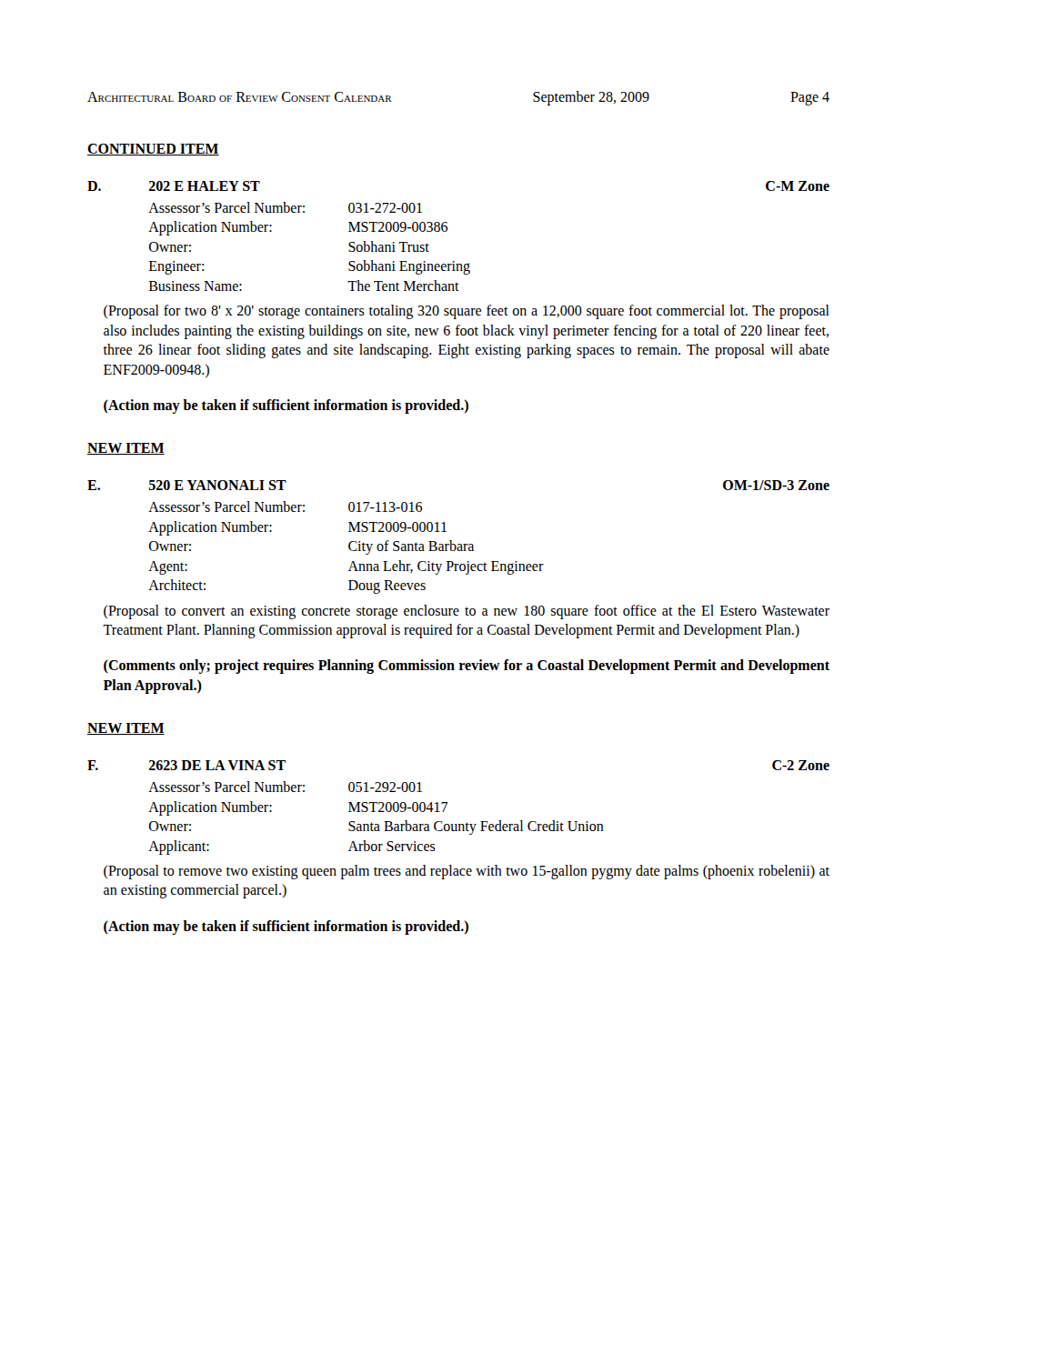Architectural Board of Review Consent Calendar
September 28, 2009
Page 4
CONTINUED ITEM
D. 202 E HALEY ST C-M Zone
| Assessor’s Parcel Number: | 031-272-001 |
| Application Number: | MST2009-00386 |
| Owner: | Sobhani Trust |
| Engineer: | Sobhani Engineering |
| Business Name: | The Tent Merchant |
(Proposal for two 8' x 20' storage containers totaling 320 square feet on a 12,000 square foot commercial lot. The proposal also includes painting the existing buildings on site, new 6 foot black vinyl perimeter fencing for a total of 220 linear feet, three 26 linear foot sliding gates and site landscaping. Eight existing parking spaces to remain. The proposal will abate ENF2009-00948.)
(Action may be taken if sufficient information is provided.)
NEW ITEM
E. 520 E YANONALI ST OM-1/SD-3 Zone
| Assessor’s Parcel Number: | 017-113-016 |
| Application Number: | MST2009-00011 |
| Owner: | City of Santa Barbara |
| Agent: | Anna Lehr, City Project Engineer |
| Architect: | Doug Reeves |
(Proposal to convert an existing concrete storage enclosure to a new 180 square foot office at the El Estero Wastewater Treatment Plant. Planning Commission approval is required for a Coastal Development Permit and Development Plan.)
(Comments only; project requires Planning Commission review for a Coastal Development Permit and Development Plan Approval.)
NEW ITEM
F. 2623 DE LA VINA ST C-2 Zone
| Assessor’s Parcel Number: | 051-292-001 |
| Application Number: | MST2009-00417 |
| Owner: | Santa Barbara County Federal Credit Union |
| Applicant: | Arbor Services |
(Proposal to remove two existing queen palm trees and replace with two 15-gallon pygmy date palms (phoenix robelenii) at an existing commercial parcel.)
(Action may be taken if sufficient information is provided.)